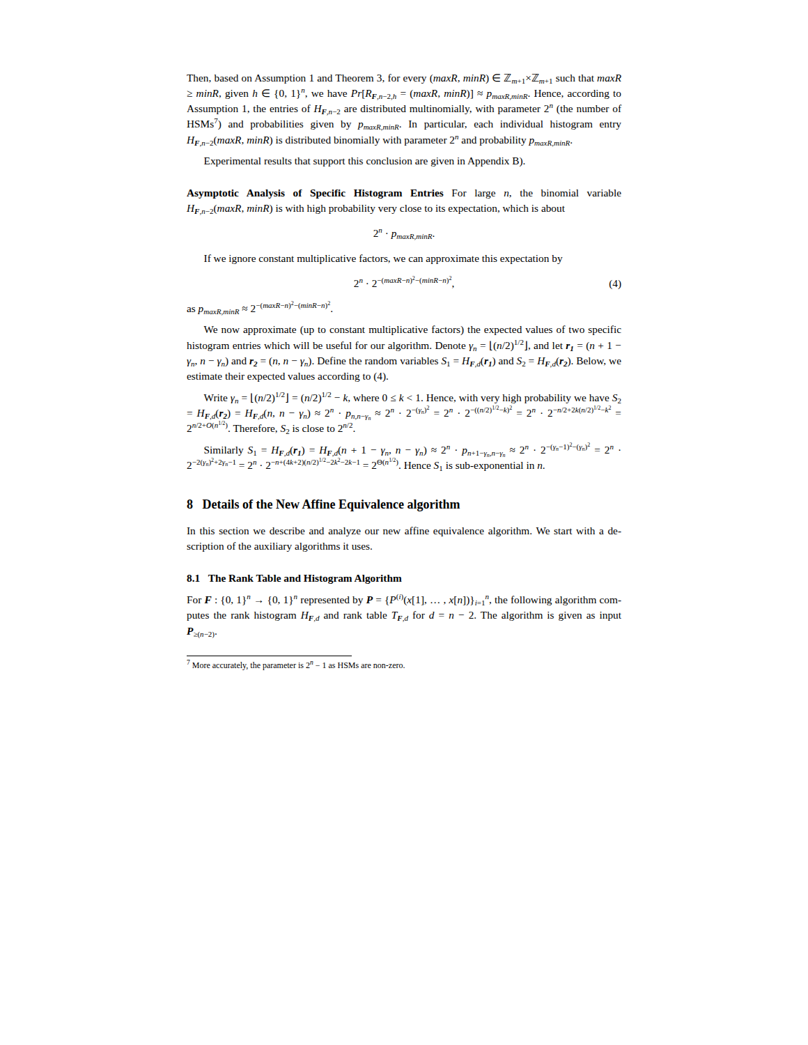Then, based on Assumption 1 and Theorem 3, for every (maxR, minR) ∈ ℤm+1×ℤm+1 such that maxR ≥ minR, given h ∈ {0, 1}n, we have Pr[RF,n−2,h = (maxR, minR)] ≈ pmaxR,minR. Hence, according to Assumption 1, the entries of HF,n−2 are distributed multinomially, with parameter 2n (the number of HSMs7) and probabilities given by pmaxR,minR. In particular, each individual histogram entry HF,n−2(maxR, minR) is distributed binomially with parameter 2n and probability pmaxR,minR.
Experimental results that support this conclusion are given in Appendix B).
Asymptotic Analysis of Specific Histogram Entries For large n, the binomial variable HF,n−2(maxR, minR) is with high probability very close to its expectation, which is about
2n · pmaxR,minR.
If we ignore constant multiplicative factors, we can approximate this expectation by
2n · 2−(maxR−n)2−(minR−n)2, (4)
as pmaxR,minR ≈ 2−(maxR−n)2−(minR−n)2.
We now approximate (up to constant multiplicative factors) the expected values of two specific histogram entries which will be useful for our algorithm. Denote γn = ⌊(n/2)1/2⌋, and let r1 = (n + 1 − γn, n − γn) and r2 = (n, n − γn). Define the random variables S1 = HF,d(r1) and S2 = HF,d(r2). Below, we estimate their expected values according to (4).
Write γn = ⌊(n/2)1/2⌋ = (n/2)1/2 − k, where 0 ≤ k < 1. Hence, with very high probability we have S2 = HF,d(r2) = HF,d(n, n − γn) ≈ 2n · pn,n−γn ≈ 2n · 2−(γn)2 = 2n · 2−((n/2)1/2−k)2 = 2n · 2−n/2+2k(n/2)1/2−k2 = 2n/2+O(n1/2). Therefore, S2 is close to 2n/2.
Similarly S1 = HF,d(r1) = HF,d(n + 1 − γn, n − γn) ≈ 2n · pn+1−γn,n−γn ≈ 2n · 2−(γn−1)2−(γn)2 = 2n · 2−2(γn)2+2γn−1 = 2n · 2−n+(4k+2)(n/2)1/2−2k2−2k−1 = 2Θ(n1/2). Hence S1 is sub-exponential in n.
8 Details of the New Affine Equivalence algorithm
In this section we describe and analyze our new affine equivalence algorithm. We start with a description of the auxiliary algorithms it uses.
8.1 The Rank Table and Histogram Algorithm
For F : {0, 1}n → {0, 1}n represented by P = {P(i)(x[1], … , x[n])}i=1n, the following algorithm computes the rank histogram HF,d and rank table TF,d for d = n − 2. The algorithm is given as input P≥(n−2).
7 More accurately, the parameter is 2n − 1 as HSMs are non-zero.